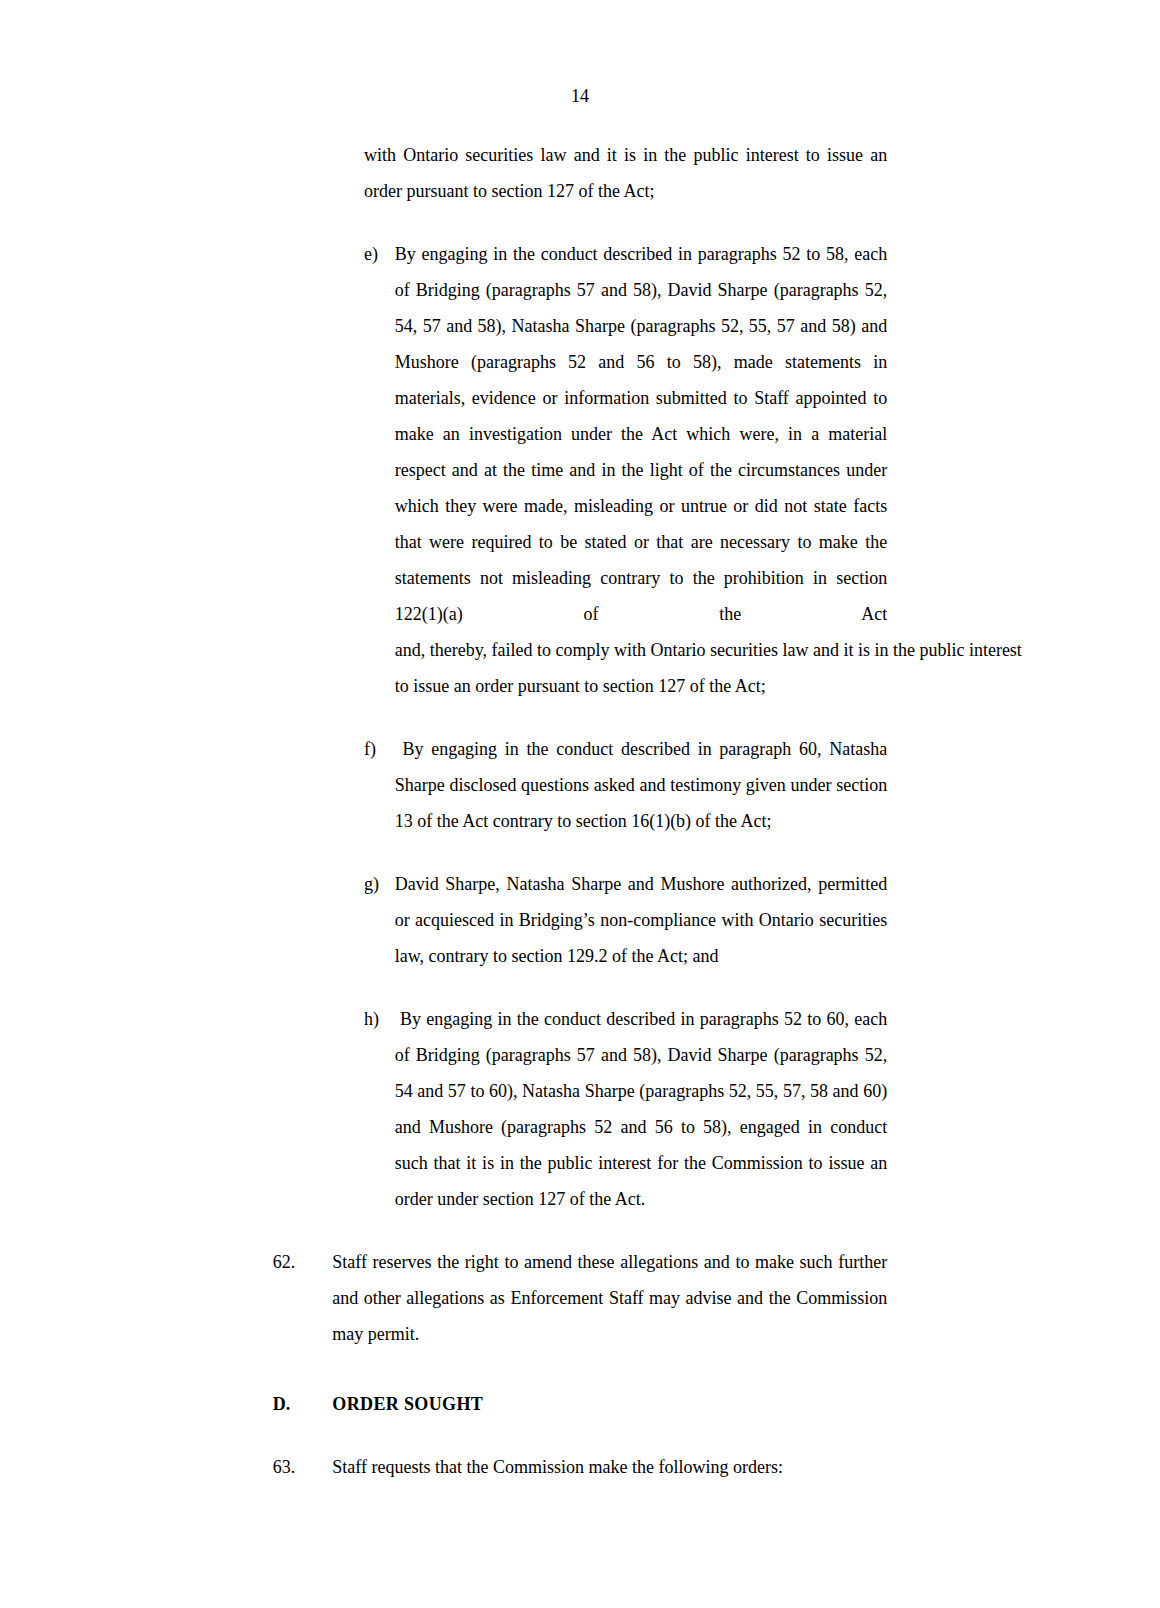14
with Ontario securities law and it is in the public interest to issue an order pursuant to section 127 of the Act;
e) By engaging in the conduct described in paragraphs 52 to 58, each of Bridging (paragraphs 57 and 58), David Sharpe (paragraphs 52, 54, 57 and 58), Natasha Sharpe (paragraphs 52, 55, 57 and 58) and Mushore (paragraphs 52 and 56 to 58), made statements in materials, evidence or information submitted to Staff appointed to make an investigation under the Act which were, in a material respect and at the time and in the light of the circumstances under which they were made, misleading or untrue or did not state facts that were required to be stated or that are necessary to make the statements not misleading contrary to the prohibition in section 122(1)(a) of the Act and, thereby, failed to comply with Ontario securities law and it is in the public interest to issue an order pursuant to section 127 of the Act;
f) By engaging in the conduct described in paragraph 60, Natasha Sharpe disclosed questions asked and testimony given under section 13 of the Act contrary to section 16(1)(b) of the Act;
g) David Sharpe, Natasha Sharpe and Mushore authorized, permitted or acquiesced in Bridging’s non-compliance with Ontario securities law, contrary to section 129.2 of the Act; and
h) By engaging in the conduct described in paragraphs 52 to 60, each of Bridging (paragraphs 57 and 58), David Sharpe (paragraphs 52, 54 and 57 to 60), Natasha Sharpe (paragraphs 52, 55, 57, 58 and 60) and Mushore (paragraphs 52 and 56 to 58), engaged in conduct such that it is in the public interest for the Commission to issue an order under section 127 of the Act.
62. Staff reserves the right to amend these allegations and to make such further and other allegations as Enforcement Staff may advise and the Commission may permit.
D. ORDER SOUGHT
63. Staff requests that the Commission make the following orders: